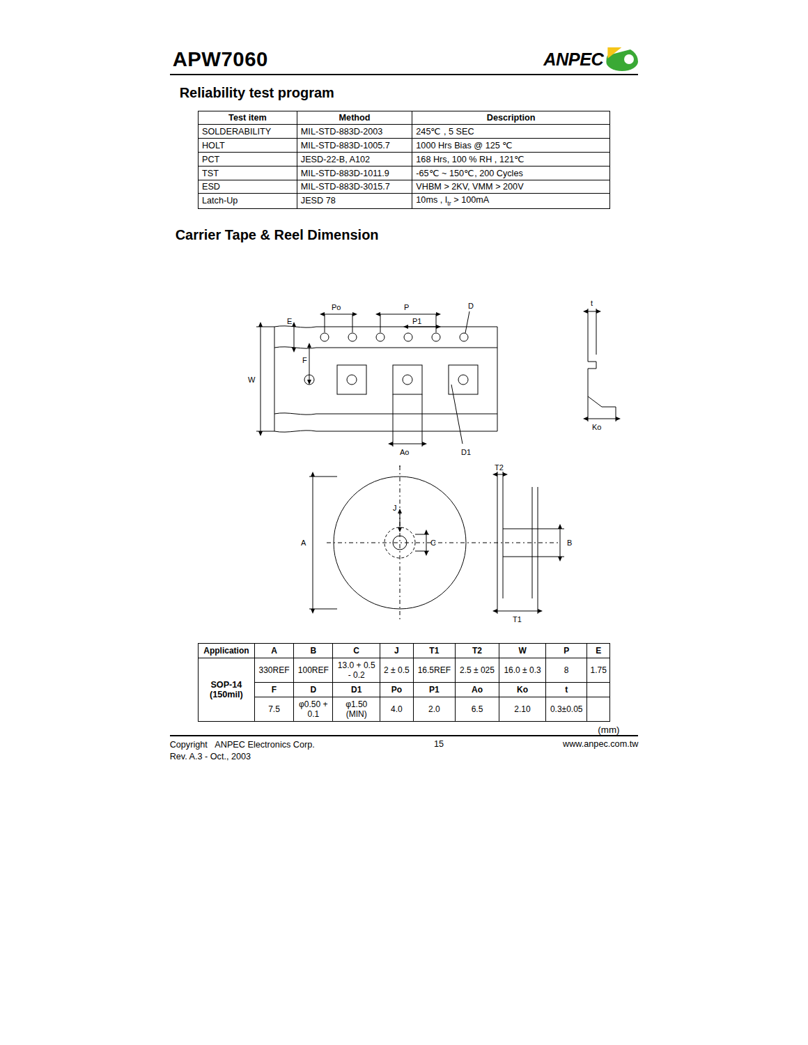APW7060
ANPEC
Reliability test program
| Test item | Method | Description |
| --- | --- | --- |
| SOLDERABILITY | MIL-STD-883D-2003 | 245℃ , 5 SEC |
| HOLT | MIL-STD-883D-1005.7 | 1000 Hrs Bias @ 125 ℃ |
| PCT | JESD-22-B, A102 | 168 Hrs, 100 % RH , 121℃ |
| TST | MIL-STD-883D-1011.9 | -65℃ ~ 150℃, 200 Cycles |
| ESD | MIL-STD-883D-3015.7 | VHBM > 2KV, VMM > 200V |
| Latch-Up | JESD 78 | 10ms , I tr > 100mA |
Carrier Tape & Reel Dimension
W E F Po P P1 D Ao D1 t Ko
A J C T2 B T1
| Application | A | B | C | J | T1 | T2 | W | P | E |
| --- | --- | --- | --- | --- | --- | --- | --- | --- | --- |
| SOP-14 (150mil) | 330REF | 100REF | 13.0 + 0.5 - 0.2 | 2 ± 0.5 | 16.5REF | 2.5 ± 025 | 16.0 ± 0.3 | 8 | 1.75 |
| F | D | D1 | Po | P1 | Ao | Ko | t | |
| 7.5 | φ0.50 + 0.1 | φ1.50 (MIN) | 4.0 | 2.0 | 6.5 | 2.10 | 0.3±0.05 | |
(mm)
Copyright ANPEC Electronics Corp.
Rev. A.3 - Oct., 2003
15
www.anpec.com.tw